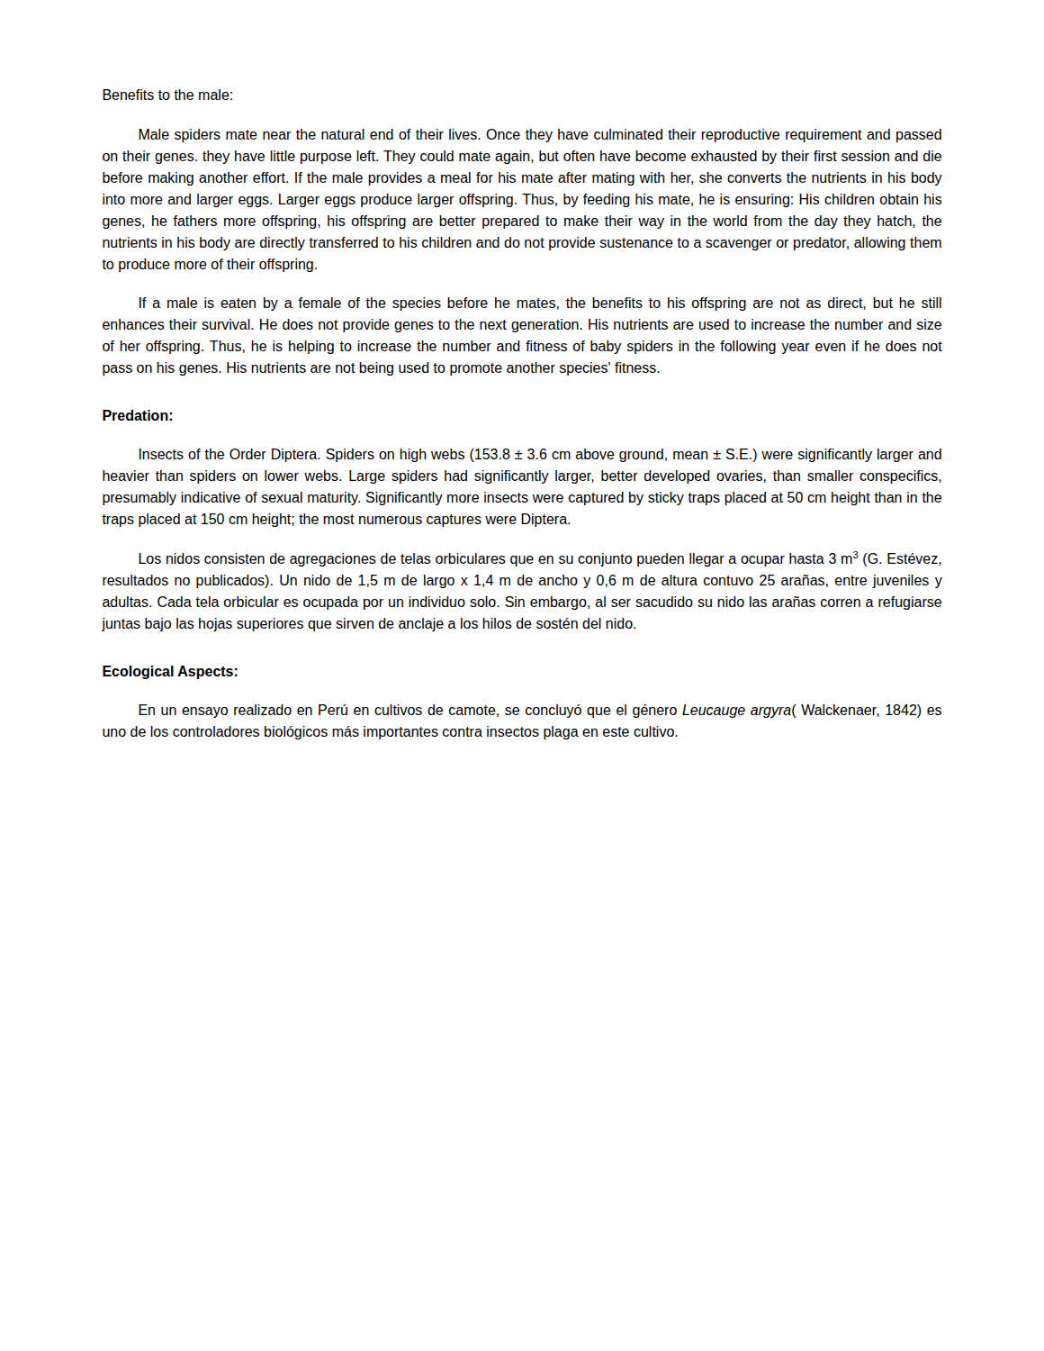Benefits to the male:
Male spiders mate near the natural end of their lives. Once they have culminated their reproductive requirement and passed on their genes. they have little purpose left. They could mate again, but often have become exhausted by their first session and die before making another effort. If the male provides a meal for his mate after mating with her, she converts the nutrients in his body into more and larger eggs. Larger eggs produce larger offspring. Thus, by feeding his mate, he is ensuring: His children obtain his genes, he fathers more offspring, his offspring are better prepared to make their way in the world from the day they hatch, the nutrients in his body are directly transferred to his children and do not provide sustenance to a scavenger or predator, allowing them to produce more of their offspring.
If a male is eaten by a female of the species before he mates, the benefits to his offspring are not as direct, but he still enhances their survival. He does not provide genes to the next generation. His nutrients are used to increase the number and size of her offspring. Thus, he is helping to increase the number and fitness of baby spiders in the following year even if he does not pass on his genes. His nutrients are not being used to promote another species' fitness.
Predation:
Insects of the Order Diptera. Spiders on high webs (153.8 ± 3.6 cm above ground, mean ± S.E.) were significantly larger and heavier than spiders on lower webs. Large spiders had significantly larger, better developed ovaries, than smaller conspecifics, presumably indicative of sexual maturity. Significantly more insects were captured by sticky traps placed at 50 cm height than in the traps placed at 150 cm height; the most numerous captures were Diptera.
Los nidos consisten de agregaciones de telas orbiculares que en su conjunto pueden llegar a ocupar hasta 3 m3 (G. Estévez, resultados no publicados). Un nido de 1,5 m de largo x 1,4 m de ancho y 0,6 m de altura contuvo 25 arañas, entre juveniles y adultas. Cada tela orbicular es ocupada por un individuo solo. Sin embargo, al ser sacudido su nido las arañas corren a refugiarse juntas bajo las hojas superiores que sirven de anclaje a los hilos de sostén del nido.
Ecological Aspects:
En un ensayo realizado en Perú en cultivos de camote, se concluyó que el género Leucauge argyra( Walckenaer, 1842) es uno de los controladores biológicos más importantes contra insectos plaga en este cultivo.